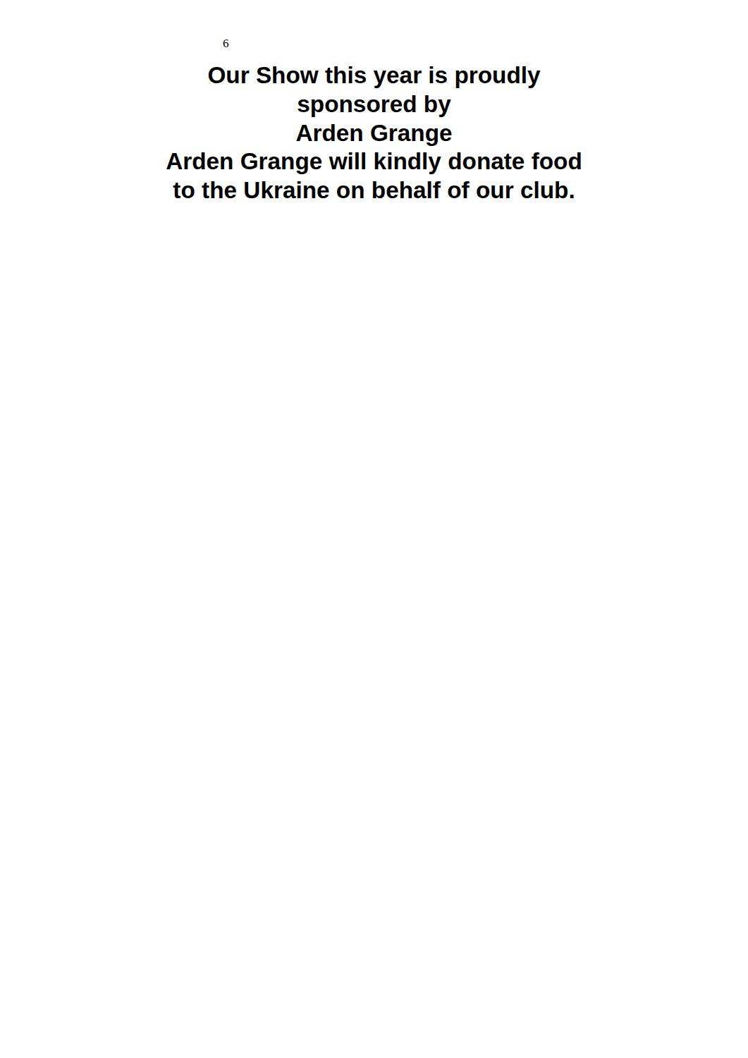6
Our Show this year is proudly sponsored by
Arden Grange
Arden Grange will kindly donate food to the Ukraine on behalf of our club.